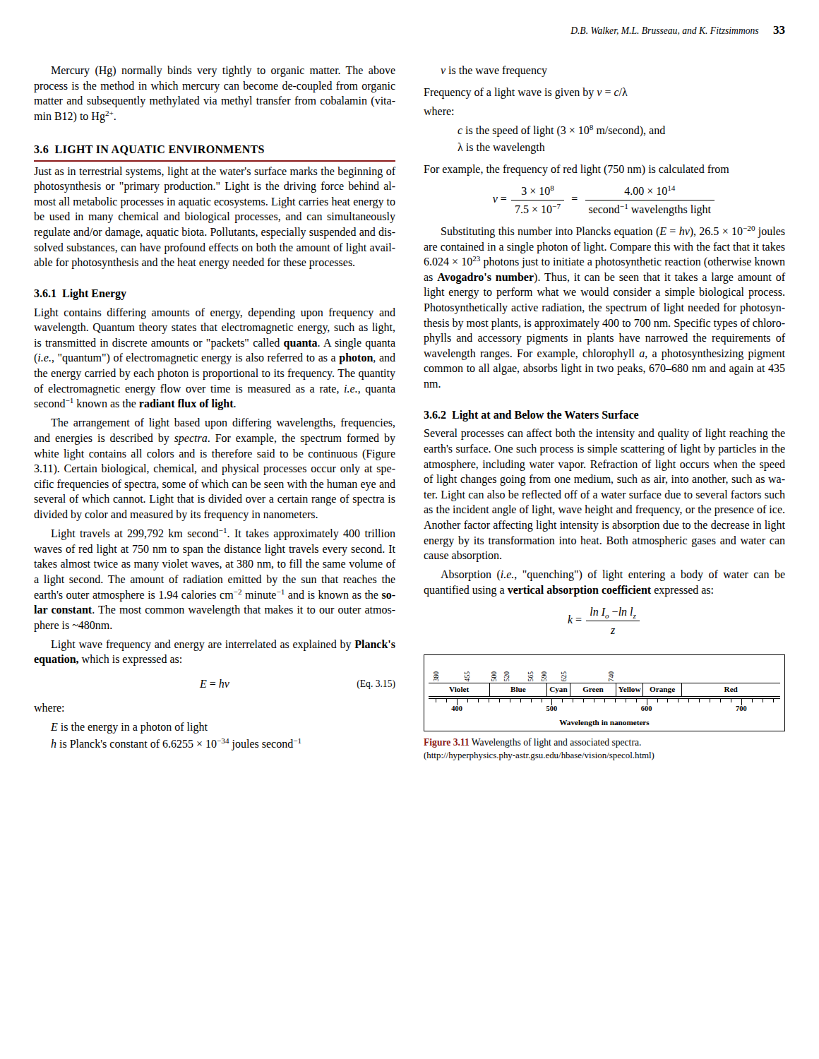D.B. Walker, M.L. Brusseau, and K. Fitzsimmons 33
Mercury (Hg) normally binds very tightly to organic matter. The above process is the method in which mercury can become de-coupled from organic matter and subsequently methylated via methyl transfer from cobalamin (vitamin B12) to Hg2+.
3.6 LIGHT IN AQUATIC ENVIRONMENTS
Just as in terrestrial systems, light at the water's surface marks the beginning of photosynthesis or "primary production." Light is the driving force behind almost all metabolic processes in aquatic ecosystems. Light carries heat energy to be used in many chemical and biological processes, and can simultaneously regulate and/or damage, aquatic biota. Pollutants, especially suspended and dissolved substances, can have profound effects on both the amount of light available for photosynthesis and the heat energy needed for these processes.
3.6.1 Light Energy
Light contains differing amounts of energy, depending upon frequency and wavelength. Quantum theory states that electromagnetic energy, such as light, is transmitted in discrete amounts or "packets" called quanta. A single quanta (i.e., "quantum") of electromagnetic energy is also referred to as a photon, and the energy carried by each photon is proportional to its frequency. The quantity of electromagnetic energy flow over time is measured as a rate, i.e., quanta second−1 known as the radiant flux of light.
The arrangement of light based upon differing wavelengths, frequencies, and energies is described by spectra. For example, the spectrum formed by white light contains all colors and is therefore said to be continuous (Figure 3.11). Certain biological, chemical, and physical processes occur only at specific frequencies of spectra, some of which can be seen with the human eye and several of which cannot. Light that is divided over a certain range of spectra is divided by color and measured by its frequency in nanometers.
Light travels at 299,792 km second−1. It takes approximately 400 trillion waves of red light at 750 nm to span the distance light travels every second. It takes almost twice as many violet waves, at 380 nm, to fill the same volume of a light second. The amount of radiation emitted by the sun that reaches the earth's outer atmosphere is 1.94 calories cm−2 minute−1 and is known as the solar constant. The most common wavelength that makes it to our outer atmosphere is ~480nm.
Light wave frequency and energy are interrelated as explained by Planck's equation, which is expressed as:
E = hv (Eq. 3.15)
where:
E is the energy in a photon of light
h is Planck's constant of 6.6255 × 10−34 joules second−1
v is the wave frequency
Frequency of a light wave is given by v = c/λ
where:
c is the speed of light (3 × 108 m/second), and
λ is the wavelength
For example, the frequency of red light (750 nm) is calculated from
v = 3 × 108 7.5 × 10−7 = 4.00 × 1014 second−1 wavelengths light
Substituting this number into Plancks equation (E = hv), 26.5 × 10−20 joules are contained in a single photon of light. Compare this with the fact that it takes 6.024 × 1023 photons just to initiate a photosynthetic reaction (otherwise known as Avogadro's number). Thus, it can be seen that it takes a large amount of light energy to perform what we would consider a simple biological process. Photosynthetically active radiation, the spectrum of light needed for photosynthesis by most plants, is approximately 400 to 700 nm. Specific types of chlorophylls and accessory pigments in plants have narrowed the requirements of wavelength ranges. For example, chlorophyll a, a photosynthesizing pigment common to all algae, absorbs light in two peaks, 670–680 nm and again at 435 nm.
3.6.2 Light at and Below the Waters Surface
Several processes can affect both the intensity and quality of light reaching the earth's surface. One such process is simple scattering of light by particles in the atmosphere, including water vapor. Refraction of light occurs when the speed of light changes going from one medium, such as air, into another, such as water. Light can also be reflected off of a water surface due to several factors such as the incident angle of light, wave height and frequency, or the presence of ice. Another factor affecting light intensity is absorption due to the decrease in light energy by its transformation into heat. Both atmospheric gases and water can cause absorption.
Absorption (i.e., "quenching") of light entering a body of water can be quantified using a vertical absorption coefficient expressed as:
k = ln Io −ln lz z
380 455 500 520 565 590 625 740
Violet Blue Cyan Green Yellow Orange Red
400
500
600
700
Wavelength in nanometers
Figure 3.11 Wavelengths of light and associated spectra. (http://hyperphysics.phy-astr.gsu.edu/hbase/vision/specol.html)